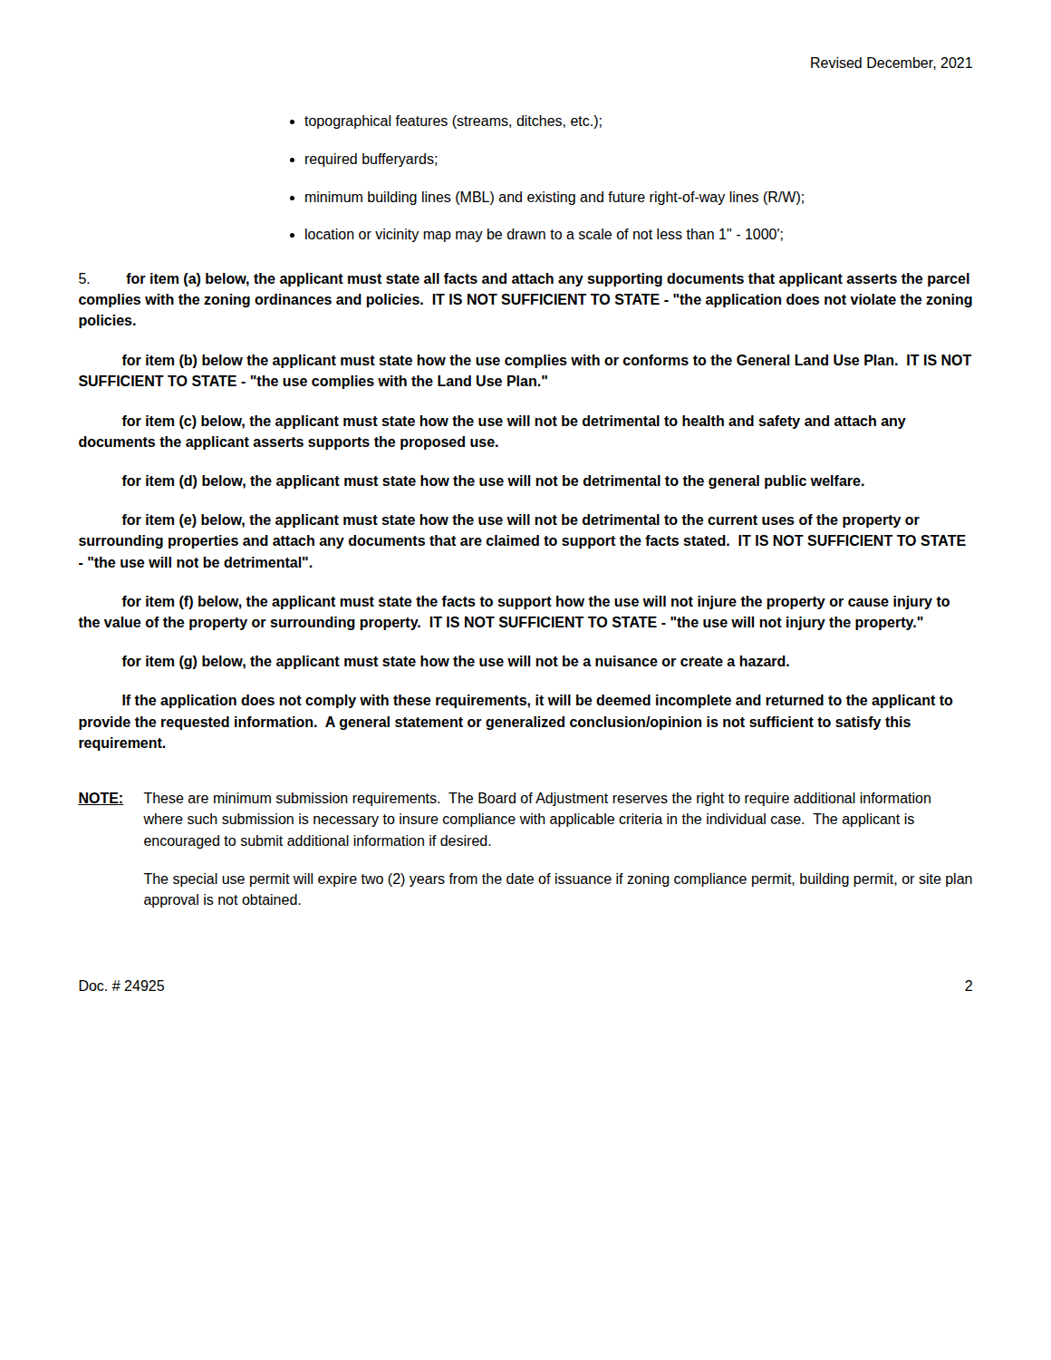Revised December, 2021
topographical features (streams, ditches, etc.);
required bufferyards;
minimum building lines (MBL) and existing and future right-of-way lines (R/W);
location or vicinity map may be drawn to a scale of not less than 1" - 1000';
5. for item (a) below, the applicant must state all facts and attach any supporting documents that applicant asserts the parcel complies with the zoning ordinances and policies. IT IS NOT SUFFICIENT TO STATE - "the application does not violate the zoning policies.
for item (b) below the applicant must state how the use complies with or conforms to the General Land Use Plan. IT IS NOT SUFFICIENT TO STATE - "the use complies with the Land Use Plan."
for item (c) below, the applicant must state how the use will not be detrimental to health and safety and attach any documents the applicant asserts supports the proposed use.
for item (d) below, the applicant must state how the use will not be detrimental to the general public welfare.
for item (e) below, the applicant must state how the use will not be detrimental to the current uses of the property or surrounding properties and attach any documents that are claimed to support the facts stated. IT IS NOT SUFFICIENT TO STATE - "the use will not be detrimental".
for item (f) below, the applicant must state the facts to support how the use will not injure the property or cause injury to the value of the property or surrounding property. IT IS NOT SUFFICIENT TO STATE - "the use will not injury the property."
for item (g) below, the applicant must state how the use will not be a nuisance or create a hazard.
If the application does not comply with these requirements, it will be deemed incomplete and returned to the applicant to provide the requested information. A general statement or generalized conclusion/opinion is not sufficient to satisfy this requirement.
NOTE:
These are minimum submission requirements. The Board of Adjustment reserves the right to require additional information where such submission is necessary to insure compliance with applicable criteria in the individual case. The applicant is encouraged to submit additional information if desired.
The special use permit will expire two (2) years from the date of issuance if zoning compliance permit, building permit, or site plan approval is not obtained.
Doc. # 24925 2